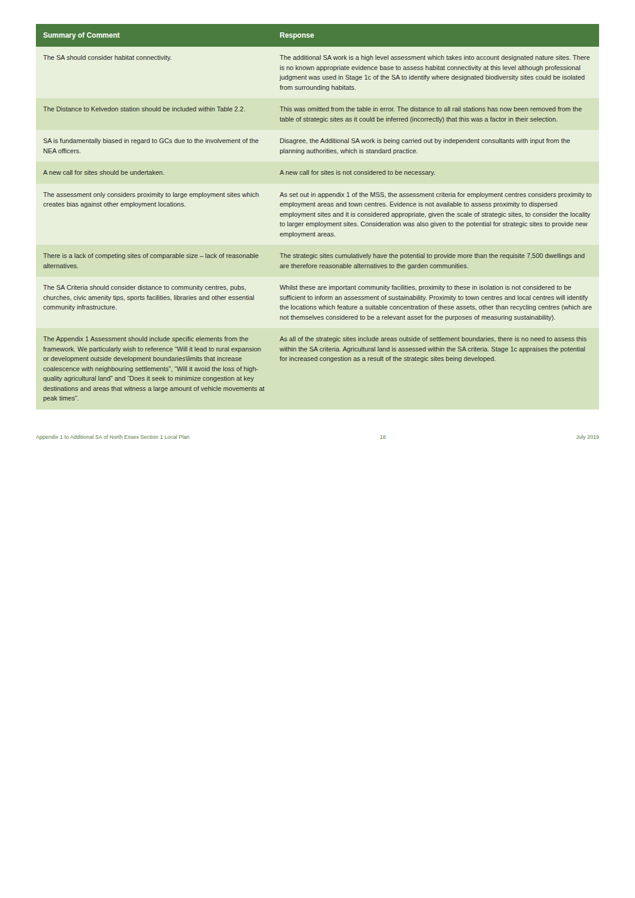| Summary of Comment | Response |
| --- | --- |
| The SA should consider habitat connectivity. | The additional SA work is a high level assessment which takes into account designated nature sites. There is no known appropriate evidence base to assess habitat connectivity at this level although professional judgment was used in Stage 1c of the SA to identify where designated biodiversity sites could be isolated from surrounding habitats. |
| The Distance to Kelvedon station should be included within Table 2.2. | This was omitted from the table in error. The distance to all rail stations has now been removed from the table of strategic sites as it could be inferred (incorrectly) that this was a factor in their selection. |
| SA is fundamentally biased in regard to GCs due to the involvement of the NEA officers. | Disagree, the Additional SA work is being carried out by independent consultants with input from the planning authorities, which is standard practice. |
| A new call for sites should be undertaken. | A new call for sites is not considered to be necessary. |
| The assessment only considers proximity to large employment sites which creates bias against other employment locations. | As set out in appendix 1 of the MSS, the assessment criteria for employment centres considers proximity to employment areas and town centres. Evidence is not available to assess proximity to dispersed employment sites and it is considered appropriate, given the scale of strategic sites, to consider the locality to larger employment sites. Consideration was also given to the potential for strategic sites to provide new employment areas. |
| There is a lack of competing sites of comparable size – lack of reasonable alternatives. | The strategic sites cumulatively have the potential to provide more than the requisite 7,500 dwellings and are therefore reasonable alternatives to the garden communities. |
| The SA Criteria should consider distance to community centres, pubs, churches, civic amenity tips, sports facilities, libraries and other essential community infrastructure. | Whilst these are important community facilities, proximity to these in isolation is not considered to be sufficient to inform an assessment of sustainability. Proximity to town centres and local centres will identify the locations which feature a suitable concentration of these assets, other than recycling centres (which are not themselves considered to be a relevant asset for the purposes of measuring sustainability). |
| The Appendix 1 Assessment should include specific elements from the framework. We particularly wish to reference “Will it lead to rural expansion or development outside development boundaries\limits that increase coalescence with neighbouring settlements”, “Will it avoid the loss of high-quality agricultural land” and “Does it seek to minimize congestion at key destinations and areas that witness a large amount of vehicle movements at peak times”. | As all of the strategic sites include areas outside of settlement boundaries, there is no need to assess this within the SA criteria. Agricultural land is assessed within the SA criteria. Stage 1c appraises the potential for increased congestion as a result of the strategic sites being developed. |
Appendix 1 to Additional SA of North Essex Section 1 Local Plan
18
July 2019